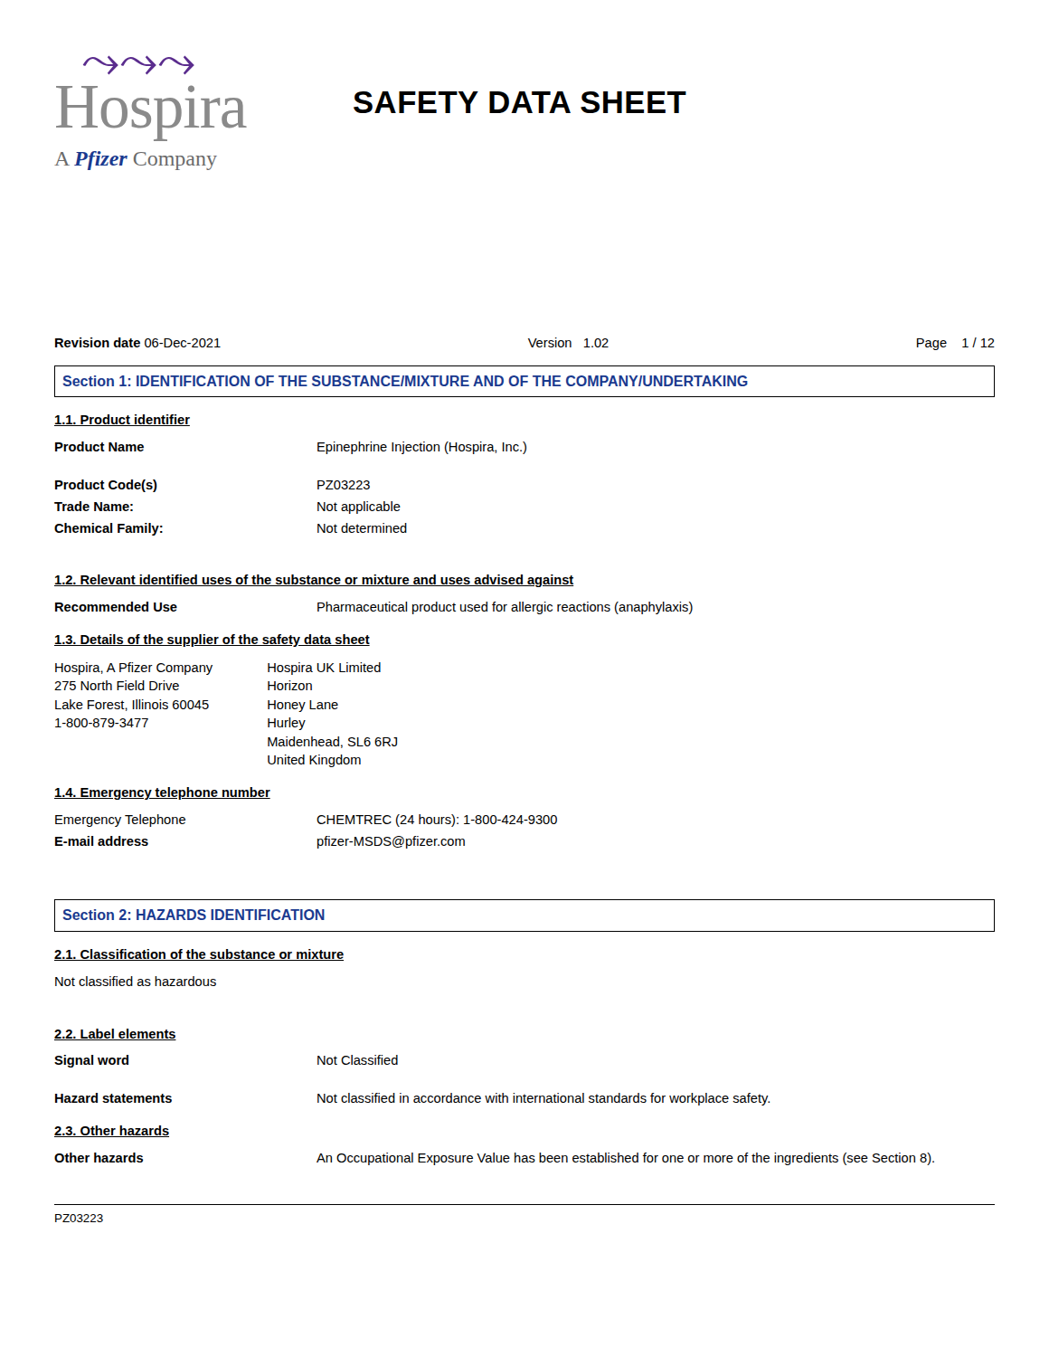SAFETY DATA SHEET
⤳⤳⤳
Hospira
A Pfizer Company
Revision date 06-Dec-2021
Version 1.02
Page 1 / 12
Section 1: IDENTIFICATION OF THE SUBSTANCE/MIXTURE AND OF THE COMPANY/UNDERTAKING
1.1. Product identifier
Product Name
Epinephrine Injection (Hospira, Inc.)
Product Code(s)
PZ03223
Trade Name:
Not applicable
Chemical Family:
Not determined
1.2. Relevant identified uses of the substance or mixture and uses advised against
Recommended Use
Pharmaceutical product used for allergic reactions (anaphylaxis)
1.3. Details of the supplier of the safety data sheet
Hospira, A Pfizer Company
275 North Field Drive
Lake Forest, Illinois 60045
1-800-879-3477
Hospira UK Limited
Horizon
Honey Lane
Hurley
Maidenhead, SL6 6RJ
United Kingdom
1.4. Emergency telephone number
Emergency Telephone
CHEMTREC (24 hours): 1-800-424-9300
E-mail address
pfizer-MSDS@pfizer.com
Section 2: HAZARDS IDENTIFICATION
2.1. Classification of the substance or mixture
Not classified as hazardous
2.2. Label elements
Signal word
Not Classified
Hazard statements
Not classified in accordance with international standards for workplace safety.
2.3. Other hazards
Other hazards
An Occupational Exposure Value has been established for one or more of the ingredients (see Section 8).
PZ03223